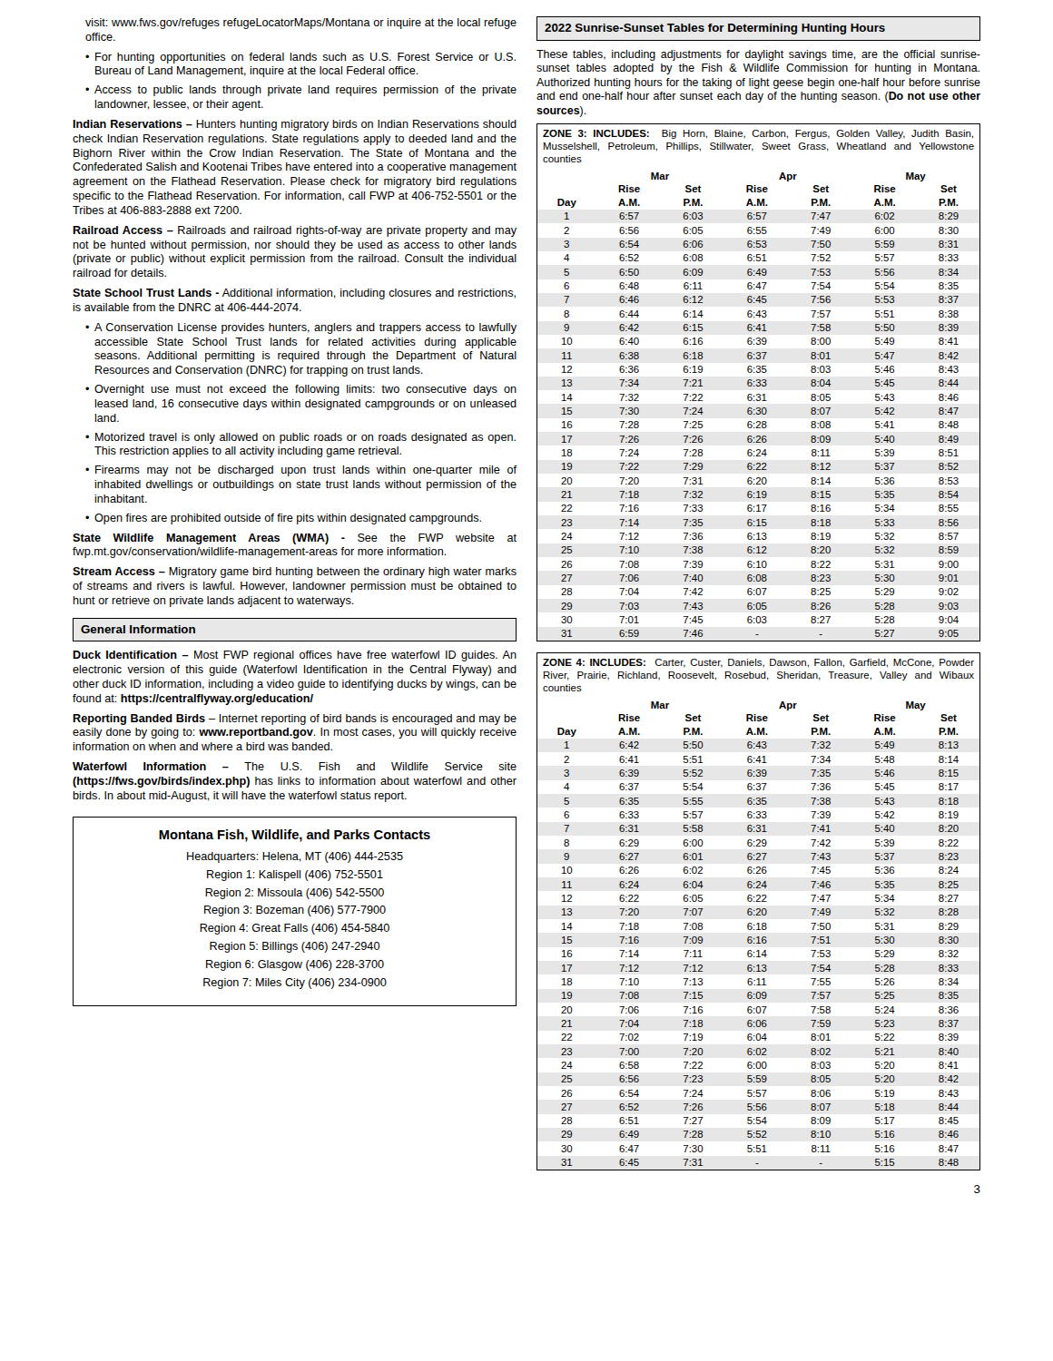visit: www.fws.gov/refuges refugeLocatorMaps/Montana or inquire at the local refuge office.
For hunting opportunities on federal lands such as U.S. Forest Service or U.S. Bureau of Land Management, inquire at the local Federal office.
Access to public lands through private land requires permission of the private landowner, lessee, or their agent.
Indian Reservations – Hunters hunting migratory birds on Indian Reservations should check Indian Reservation regulations. State regulations apply to deeded land and the Bighorn River within the Crow Indian Reservation. The State of Montana and the Confederated Salish and Kootenai Tribes have entered into a cooperative management agreement on the Flathead Reservation. Please check for migratory bird regulations specific to the Flathead Reservation. For information, call FWP at 406-752-5501 or the Tribes at 406-883-2888 ext 7200.
Railroad Access – Railroads and railroad rights-of-way are private property and may not be hunted without permission, nor should they be used as access to other lands (private or public) without explicit permission from the railroad. Consult the individual railroad for details.
State School Trust Lands - Additional information, including closures and restrictions, is available from the DNRC at 406-444-2074.
A Conservation License provides hunters, anglers and trappers access to lawfully accessible State School Trust lands for related activities during applicable seasons. Additional permitting is required through the Department of Natural Resources and Conservation (DNRC) for trapping on trust lands.
Overnight use must not exceed the following limits: two consecutive days on leased land, 16 consecutive days within designated campgrounds or on unleased land.
Motorized travel is only allowed on public roads or on roads designated as open. This restriction applies to all activity including game retrieval.
Firearms may not be discharged upon trust lands within one-quarter mile of inhabited dwellings or outbuildings on state trust lands without permission of the inhabitant.
Open fires are prohibited outside of fire pits within designated campgrounds.
State Wildlife Management Areas (WMA) - See the FWP website at fwp.mt.gov/conservation/wildlife-management-areas for more information.
Stream Access – Migratory game bird hunting between the ordinary high water marks of streams and rivers is lawful. However, landowner permission must be obtained to hunt or retrieve on private lands adjacent to waterways.
General Information
Duck Identification – Most FWP regional offices have free waterfowl ID guides. An electronic version of this guide (Waterfowl Identification in the Central Flyway) and other duck ID information, including a video guide to identifying ducks by wings, can be found at: https://centralflyway.org/education/
Reporting Banded Birds – Internet reporting of bird bands is encouraged and may be easily done by going to: www.reportband.gov. In most cases, you will quickly receive information on when and where a bird was banded.
Waterfowl Information – The U.S. Fish and Wildlife Service site (https://fws.gov/birds/index.php) has links to information about waterfowl and other birds. In about mid-August, it will have the waterfowl status report.
Montana Fish, Wildlife, and Parks Contacts
Headquarters: Helena, MT (406) 444-2535
Region 1: Kalispell (406) 752-5501
Region 2: Missoula (406) 542-5500
Region 3: Bozeman (406) 577-7900
Region 4: Great Falls (406) 454-5840
Region 5: Billings (406) 247-2940
Region 6: Glasgow (406) 228-3700
Region 7: Miles City (406) 234-0900
2022 Sunrise-Sunset Tables for Determining Hunting Hours
These tables, including adjustments for daylight savings time, are the official sunrise-sunset tables adopted by the Fish & Wildlife Commission for hunting in Montana. Authorized hunting hours for the taking of light geese begin one-half hour before sunrise and end one-half hour after sunset each day of the hunting season. (Do not use other sources).
ZONE 3: INCLUDES: Big Horn, Blaine, Carbon, Fergus, Golden Valley, Judith Basin, Musselshell, Petroleum, Phillips, Stillwater, Sweet Grass, Wheatland and Yellowstone counties
| | Mar | Apr | May |
| --- | --- | --- | --- |
| | Rise | Set | Rise | Set | Rise | Set |
| Day | A.M. | P.M. | A.M. | P.M. | A.M. | P.M. |
| 1 | 6:57 | 6:03 | 6:57 | 7:47 | 6:02 | 8:29 |
| 2 | 6:56 | 6:05 | 6:55 | 7:49 | 6:00 | 8:30 |
| 3 | 6:54 | 6:06 | 6:53 | 7:50 | 5:59 | 8:31 |
| 4 | 6:52 | 6:08 | 6:51 | 7:52 | 5:57 | 8:33 |
| 5 | 6:50 | 6:09 | 6:49 | 7:53 | 5:56 | 8:34 |
| 6 | 6:48 | 6:11 | 6:47 | 7:54 | 5:54 | 8:35 |
| 7 | 6:46 | 6:12 | 6:45 | 7:56 | 5:53 | 8:37 |
| 8 | 6:44 | 6:14 | 6:43 | 7:57 | 5:51 | 8:38 |
| 9 | 6:42 | 6:15 | 6:41 | 7:58 | 5:50 | 8:39 |
| 10 | 6:40 | 6:16 | 6:39 | 8:00 | 5:49 | 8:41 |
| 11 | 6:38 | 6:18 | 6:37 | 8:01 | 5:47 | 8:42 |
| 12 | 6:36 | 6:19 | 6:35 | 8:03 | 5:46 | 8:43 |
| 13 | 7:34 | 7:21 | 6:33 | 8:04 | 5:45 | 8:44 |
| 14 | 7:32 | 7:22 | 6:31 | 8:05 | 5:43 | 8:46 |
| 15 | 7:30 | 7:24 | 6:30 | 8:07 | 5:42 | 8:47 |
| 16 | 7:28 | 7:25 | 6:28 | 8:08 | 5:41 | 8:48 |
| 17 | 7:26 | 7:26 | 6:26 | 8:09 | 5:40 | 8:49 |
| 18 | 7:24 | 7:28 | 6:24 | 8:11 | 5:39 | 8:51 |
| 19 | 7:22 | 7:29 | 6:22 | 8:12 | 5:37 | 8:52 |
| 20 | 7:20 | 7:31 | 6:20 | 8:14 | 5:36 | 8:53 |
| 21 | 7:18 | 7:32 | 6:19 | 8:15 | 5:35 | 8:54 |
| 22 | 7:16 | 7:33 | 6:17 | 8:16 | 5:34 | 8:55 |
| 23 | 7:14 | 7:35 | 6:15 | 8:18 | 5:33 | 8:56 |
| 24 | 7:12 | 7:36 | 6:13 | 8:19 | 5:32 | 8:57 |
| 25 | 7:10 | 7:38 | 6:12 | 8:20 | 5:32 | 8:59 |
| 26 | 7:08 | 7:39 | 6:10 | 8:22 | 5:31 | 9:00 |
| 27 | 7:06 | 7:40 | 6:08 | 8:23 | 5:30 | 9:01 |
| 28 | 7:04 | 7:42 | 6:07 | 8:25 | 5:29 | 9:02 |
| 29 | 7:03 | 7:43 | 6:05 | 8:26 | 5:28 | 9:03 |
| 30 | 7:01 | 7:45 | 6:03 | 8:27 | 5:28 | 9:04 |
| 31 | 6:59 | 7:46 | - | - | 5:27 | 9:05 |
ZONE 4: INCLUDES: Carter, Custer, Daniels, Dawson, Fallon, Garfield, McCone, Powder River, Prairie, Richland, Roosevelt, Rosebud, Sheridan, Treasure, Valley and Wibaux counties
| | Mar | Apr | May |
| --- | --- | --- | --- |
| | Rise | Set | Rise | Set | Rise | Set |
| Day | A.M. | P.M. | A.M. | P.M. | A.M. | P.M. |
| 1 | 6:42 | 5:50 | 6:43 | 7:32 | 5:49 | 8:13 |
| 2 | 6:41 | 5:51 | 6:41 | 7:34 | 5:48 | 8:14 |
| 3 | 6:39 | 5:52 | 6:39 | 7:35 | 5:46 | 8:15 |
| 4 | 6:37 | 5:54 | 6:37 | 7:36 | 5:45 | 8:17 |
| 5 | 6:35 | 5:55 | 6:35 | 7:38 | 5:43 | 8:18 |
| 6 | 6:33 | 5:57 | 6:33 | 7:39 | 5:42 | 8:19 |
| 7 | 6:31 | 5:58 | 6:31 | 7:41 | 5:40 | 8:20 |
| 8 | 6:29 | 6:00 | 6:29 | 7:42 | 5:39 | 8:22 |
| 9 | 6:27 | 6:01 | 6:27 | 7:43 | 5:37 | 8:23 |
| 10 | 6:26 | 6:02 | 6:26 | 7:45 | 5:36 | 8:24 |
| 11 | 6:24 | 6:04 | 6:24 | 7:46 | 5:35 | 8:25 |
| 12 | 6:22 | 6:05 | 6:22 | 7:47 | 5:34 | 8:27 |
| 13 | 7:20 | 7:07 | 6:20 | 7:49 | 5:32 | 8:28 |
| 14 | 7:18 | 7:08 | 6:18 | 7:50 | 5:31 | 8:29 |
| 15 | 7:16 | 7:09 | 6:16 | 7:51 | 5:30 | 8:30 |
| 16 | 7:14 | 7:11 | 6:14 | 7:53 | 5:29 | 8:32 |
| 17 | 7:12 | 7:12 | 6:13 | 7:54 | 5:28 | 8:33 |
| 18 | 7:10 | 7:13 | 6:11 | 7:55 | 5:26 | 8:34 |
| 19 | 7:08 | 7:15 | 6:09 | 7:57 | 5:25 | 8:35 |
| 20 | 7:06 | 7:16 | 6:07 | 7:58 | 5:24 | 8:36 |
| 21 | 7:04 | 7:18 | 6:06 | 7:59 | 5:23 | 8:37 |
| 22 | 7:02 | 7:19 | 6:04 | 8:01 | 5:22 | 8:39 |
| 23 | 7:00 | 7:20 | 6:02 | 8:02 | 5:21 | 8:40 |
| 24 | 6:58 | 7:22 | 6:00 | 8:03 | 5:20 | 8:41 |
| 25 | 6:56 | 7:23 | 5:59 | 8:05 | 5:20 | 8:42 |
| 26 | 6:54 | 7:24 | 5:57 | 8:06 | 5:19 | 8:43 |
| 27 | 6:52 | 7:26 | 5:56 | 8:07 | 5:18 | 8:44 |
| 28 | 6:51 | 7:27 | 5:54 | 8:09 | 5:17 | 8:45 |
| 29 | 6:49 | 7:28 | 5:52 | 8:10 | 5:16 | 8:46 |
| 30 | 6:47 | 7:30 | 5:51 | 8:11 | 5:16 | 8:47 |
| 31 | 6:45 | 7:31 | - | - | 5:15 | 8:48 |
3